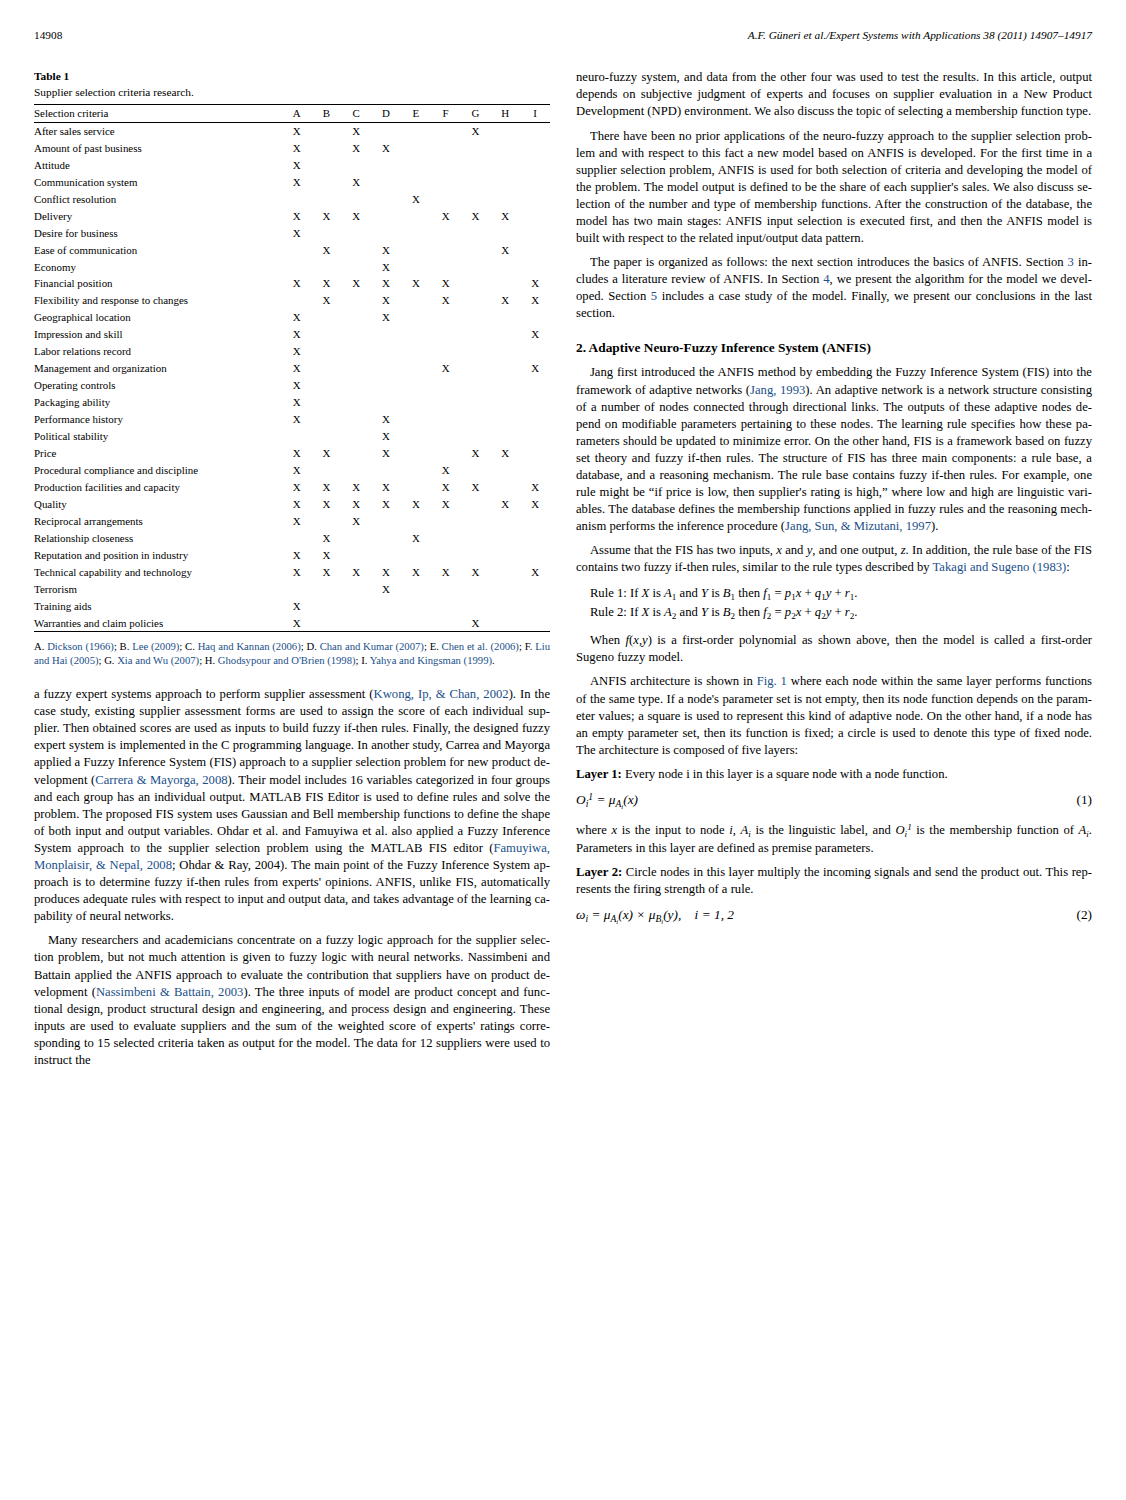14908 A.F. Güneri et al./Expert Systems with Applications 38 (2011) 14907–14917
Table 1 Supplier selection criteria research.
| Selection criteria | A | B | C | D | E | F | G | H | I |
| --- | --- | --- | --- | --- | --- | --- | --- | --- | --- |
| After sales service | X | | X | | | | X | | |
| Amount of past business | X | | X | X | | | | | |
| Attitude | X | | | | | | | | |
| Communication system | X | | X | | | | | | |
| Conflict resolution | | | | | X | | | | |
| Delivery | X | X | X | | | X | X | X | |
| Desire for business | X | | | | | | | | |
| Ease of communication | | X | | X | | | | X | |
| Economy | | | | X | | | | | |
| Financial position | X | X | X | X | X | X | | | X |
| Flexibility and response to changes | | X | | X | | X | | X | X |
| Geographical location | X | | | X | | | | | |
| Impression and skill | X | | | | | | | | X |
| Labor relations record | X | | | | | | | | |
| Management and organization | X | | | | | X | | | X |
| Operating controls | X | | | | | | | | |
| Packaging ability | X | | | | | | | | |
| Performance history | X | | | X | | | | | |
| Political stability | | | | X | | | | | |
| Price | X | X | | X | | | X | X | |
| Procedural compliance and discipline | X | | | | | X | | | |
| Production facilities and capacity | X | X | X | X | | X | X | | X |
| Quality | X | X | X | X | X | X | | X | X |
| Reciprocal arrangements | X | | X | | | | | | |
| Relationship closeness | | X | | | X | | | | |
| Reputation and position in industry | X | X | | | | | | | |
| Technical capability and technology | X | X | X | X | X | X | X | | X |
| Terrorism | | | | X | | | | | |
| Training aids | X | | | | | | | | |
| Warranties and claim policies | X | | | | | | X | | |
A. Dickson (1966); B. Lee (2009); C. Haq and Kannan (2006); D. Chan and Kumar (2007); E. Chen et al. (2006); F. Liu and Hai (2005); G. Xia and Wu (2007); H. Ghodsypour and O'Brien (1998); I. Yahya and Kingsman (1999).
a fuzzy expert systems approach to perform supplier assessment (Kwong, Ip, & Chan, 2002). In the case study, existing supplier assessment forms are used to assign the score of each individual supplier. Then obtained scores are used as inputs to build fuzzy if-then rules. Finally, the designed fuzzy expert system is implemented in the C programming language. In another study, Carrea and Mayorga applied a Fuzzy Inference System (FIS) approach to a supplier selection problem for new product development (Carrera & Mayorga, 2008). Their model includes 16 variables categorized in four groups and each group has an individual output. MATLAB FIS Editor is used to define rules and solve the problem. The proposed FIS system uses Gaussian and Bell membership functions to define the shape of both input and output variables. Ohdar et al. and Famuyiwa et al. also applied a Fuzzy Inference System approach to the supplier selection problem using the MATLAB FIS editor (Famuyiwa, Monplaisir, & Nepal, 2008; Ohdar & Ray, 2004). The main point of the Fuzzy Inference System approach is to determine fuzzy if-then rules from experts' opinions. ANFIS, unlike FIS, automatically produces adequate rules with respect to input and output data, and takes advantage of the learning capability of neural networks.
Many researchers and academicians concentrate on a fuzzy logic approach for the supplier selection problem, but not much attention is given to fuzzy logic with neural networks. Nassimbeni and Battain applied the ANFIS approach to evaluate the contribution that suppliers have on product development (Nassimbeni & Battain, 2003). The three inputs of model are product concept and functional design, product structural design and engineering, and process design and engineering. These inputs are used to evaluate suppliers and the sum of the weighted score of experts' ratings corresponding to 15 selected criteria taken as output for the model. The data for 12 suppliers were used to instruct the
neuro-fuzzy system, and data from the other four was used to test the results. In this article, output depends on subjective judgment of experts and focuses on supplier evaluation in a New Product Development (NPD) environment. We also discuss the topic of selecting a membership function type.
There have been no prior applications of the neuro-fuzzy approach to the supplier selection problem and with respect to this fact a new model based on ANFIS is developed. For the first time in a supplier selection problem, ANFIS is used for both selection of criteria and developing the model of the problem. The model output is defined to be the share of each supplier's sales. We also discuss selection of the number and type of membership functions. After the construction of the database, the model has two main stages: ANFIS input selection is executed first, and then the ANFIS model is built with respect to the related input/output data pattern.
The paper is organized as follows: the next section introduces the basics of ANFIS. Section 3 includes a literature review of ANFIS. In Section 4, we present the algorithm for the model we developed. Section 5 includes a case study of the model. Finally, we present our conclusions in the last section.
2. Adaptive Neuro-Fuzzy Inference System (ANFIS)
Jang first introduced the ANFIS method by embedding the Fuzzy Inference System (FIS) into the framework of adaptive networks (Jang, 1993). An adaptive network is a network structure consisting of a number of nodes connected through directional links. The outputs of these adaptive nodes depend on modifiable parameters pertaining to these nodes. The learning rule specifies how these parameters should be updated to minimize error. On the other hand, FIS is a framework based on fuzzy set theory and fuzzy if-then rules. The structure of FIS has three main components: a rule base, a database, and a reasoning mechanism. The rule base contains fuzzy if-then rules. For example, one rule might be “if price is low, then supplier's rating is high,” where low and high are linguistic variables. The database defines the membership functions applied in fuzzy rules and the reasoning mechanism performs the inference procedure (Jang, Sun, & Mizutani, 1997).
Assume that the FIS has two inputs, x and y, and one output, z. In addition, the rule base of the FIS contains two fuzzy if-then rules, similar to the rule types described by Takagi and Sugeno (1983):
Rule 1: If X is A1 and Y is B1 then f1 = p1x + q1y + r1.
Rule 2: If X is A2 and Y is B2 then f2 = p2x + q2y + r2.
When f(x,y) is a first-order polynomial as shown above, then the model is called a first-order Sugeno fuzzy model.
ANFIS architecture is shown in Fig. 1 where each node within the same layer performs functions of the same type. If a node's parameter set is not empty, then its node function depends on the parameter values; a square is used to represent this kind of adaptive node. On the other hand, if a node has an empty parameter set, then its function is fixed; a circle is used to denote this type of fixed node. The architecture is composed of five layers:
Layer 1: Every node i in this layer is a square node with a node function.
Oi1 = μAi(x) (1)
where x is the input to node i, Ai is the linguistic label, and Oi1 is the membership function of Ai. Parameters in this layer are defined as premise parameters.
Layer 2: Circle nodes in this layer multiply the incoming signals and send the product out. This represents the firing strength of a rule.
ωi = μAi(x) × μBi(y), i = 1, 2 (2)